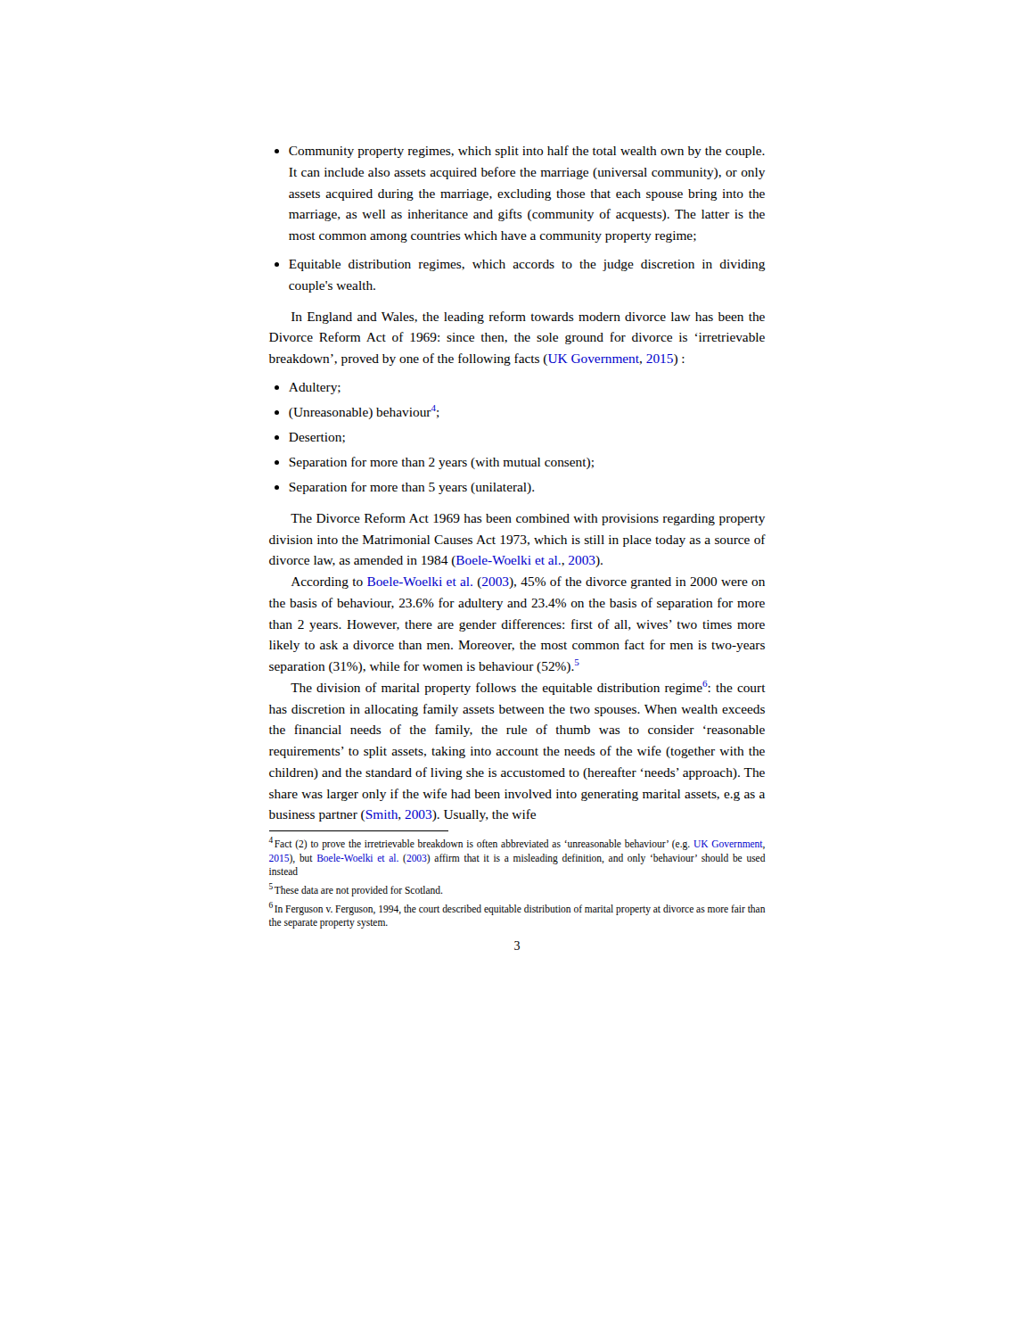Community property regimes, which split into half the total wealth own by the couple. It can include also assets acquired before the marriage (universal community), or only assets acquired during the marriage, excluding those that each spouse bring into the marriage, as well as inheritance and gifts (community of acquests). The latter is the most common among countries which have a community property regime;
Equitable distribution regimes, which accords to the judge discretion in dividing couple's wealth.
In England and Wales, the leading reform towards modern divorce law has been the Divorce Reform Act of 1969: since then, the sole ground for divorce is ‘irretrievable breakdown’, proved by one of the following facts (UK Government, 2015) :
Adultery;
(Unreasonable) behaviour4;
Desertion;
Separation for more than 2 years (with mutual consent);
Separation for more than 5 years (unilateral).
The Divorce Reform Act 1969 has been combined with provisions regarding property division into the Matrimonial Causes Act 1973, which is still in place today as a source of divorce law, as amended in 1984 (Boele-Woelki et al., 2003).
According to Boele-Woelki et al. (2003), 45% of the divorce granted in 2000 were on the basis of behaviour, 23.6% for adultery and 23.4% on the basis of separation for more than 2 years. However, there are gender differences: first of all, wives’ two times more likely to ask a divorce than men. Moreover, the most common fact for men is two-years separation (31%), while for women is behaviour (52%).5
The division of marital property follows the equitable distribution regime6: the court has discretion in allocating family assets between the two spouses. When wealth exceeds the financial needs of the family, the rule of thumb was to consider ‘reasonable requirements’ to split assets, taking into account the needs of the wife (together with the children) and the standard of living she is accustomed to (hereafter ‘needs’ approach). The share was larger only if the wife had been involved into generating marital assets, e.g as a business partner (Smith, 2003). Usually, the wife
4 Fact (2) to prove the irretrievable breakdown is often abbreviated as ‘unreasonable behaviour’ (e.g. UK Government, 2015), but Boele-Woelki et al. (2003) affirm that it is a misleading definition, and only ‘behaviour’ should be used instead
5 These data are not provided for Scotland.
6 In Ferguson v. Ferguson, 1994, the court described equitable distribution of marital property at divorce as more fair than the separate property system.
3